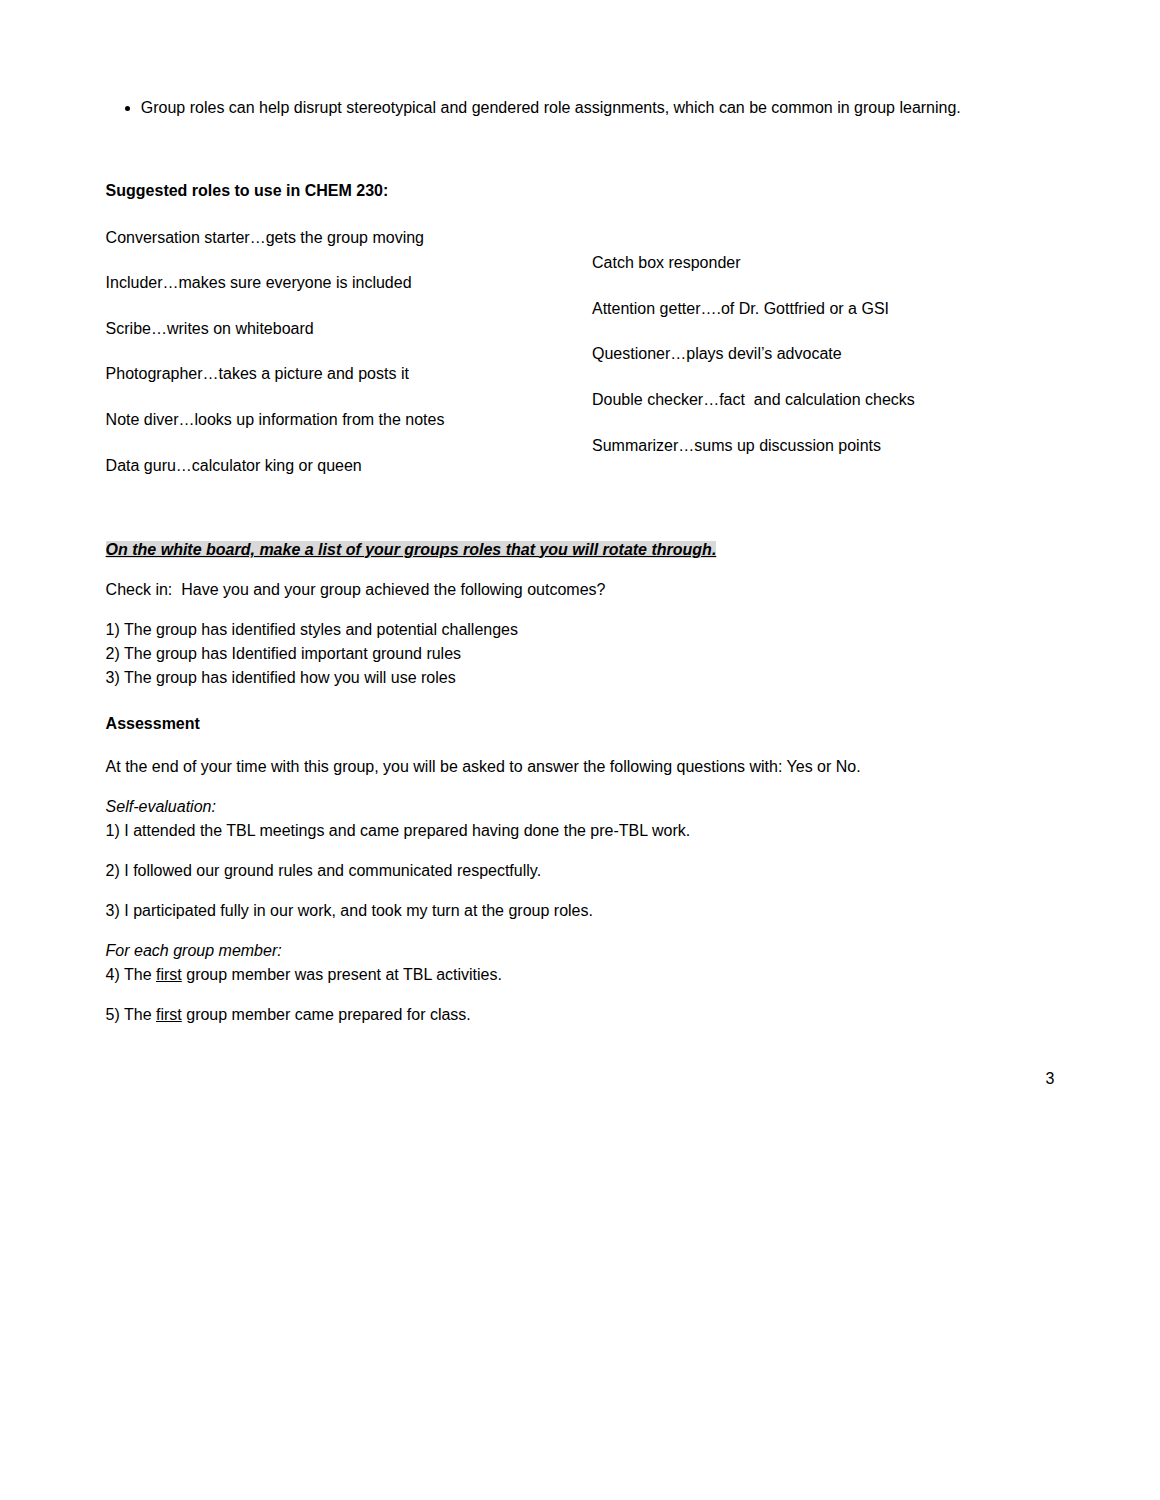Group roles can help disrupt stereotypical and gendered role assignments, which can be common in group learning.
Suggested roles to use in CHEM 230:
Conversation starter…gets the group moving
Includer…makes sure everyone is included
Scribe…writes on whiteboard
Photographer…takes a picture and posts it
Note diver…looks up information from the notes
Data guru…calculator king or queen
Catch box responder
Attention getter….of Dr. Gottfried or a GSI
Questioner…plays devil’s advocate
Double checker…fact and calculation checks
Summarizer…sums up discussion points
On the white board, make a list of your groups roles that you will rotate through.
Check in: Have you and your group achieved the following outcomes?
1) The group has identified styles and potential challenges
2) The group has Identified important ground rules
3) The group has identified how you will use roles
Assessment
At the end of your time with this group, you will be asked to answer the following questions with: Yes or No.
Self-evaluation:
1) I attended the TBL meetings and came prepared having done the pre-TBL work.
2) I followed our ground rules and communicated respectfully.
3) I participated fully in our work, and took my turn at the group roles.
For each group member:
4) The first group member was present at TBL activities.
5) The first group member came prepared for class.
3